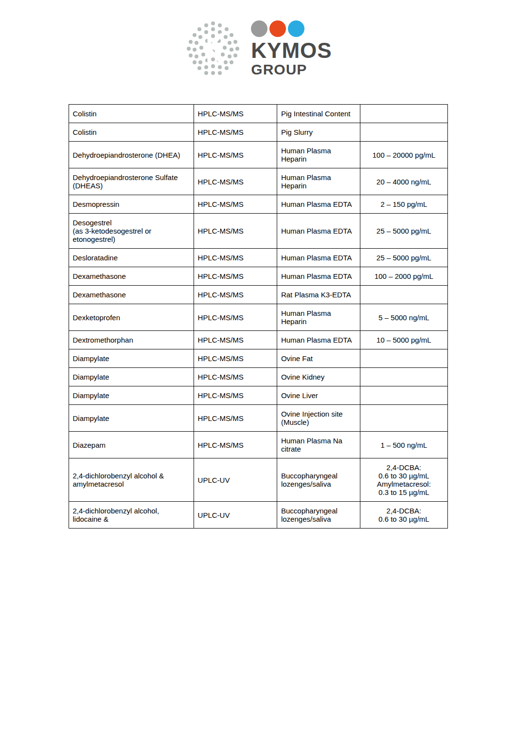KYMOS
GROUP
| Colistin | HPLC-MS/MS | Pig Intestinal Content | |
| Colistin | HPLC-MS/MS | Pig Slurry | |
| Dehydroepiandrosterone (DHEA) | HPLC-MS/MS | Human Plasma Heparin | 100 – 20000 pg/mL |
| Dehydroepiandrosterone Sulfate (DHEAS) | HPLC-MS/MS | Human Plasma Heparin | 20 – 4000 ng/mL |
| Desmopressin | HPLC-MS/MS | Human Plasma EDTA | 2 – 150 pg/mL |
| Desogestrel (as 3-ketodesogestrel or etonogestrel) | HPLC-MS/MS | Human Plasma EDTA | 25 – 5000 pg/mL |
| Desloratadine | HPLC-MS/MS | Human Plasma EDTA | 25 – 5000 pg/mL |
| Dexamethasone | HPLC-MS/MS | Human Plasma EDTA | 100 – 2000 pg/mL |
| Dexamethasone | HPLC-MS/MS | Rat Plasma K3-EDTA | |
| Dexketoprofen | HPLC-MS/MS | Human Plasma Heparin | 5 – 5000 ng/mL |
| Dextromethorphan | HPLC-MS/MS | Human Plasma EDTA | 10 – 5000 pg/mL |
| Diampylate | HPLC-MS/MS | Ovine Fat | |
| Diampylate | HPLC-MS/MS | Ovine Kidney | |
| Diampylate | HPLC-MS/MS | Ovine Liver | |
| Diampylate | HPLC-MS/MS | Ovine Injection site (Muscle) | |
| Diazepam | HPLC-MS/MS | Human Plasma Na citrate | 1 – 500 ng/mL |
| 2,4-dichlorobenzyl alcohol & amylmetacresol | UPLC-UV | Buccopharyngeal lozenges/saliva | 2,4-DCBA: 0.6 to 30 µg/mL Amylmetacresol: 0.3 to 15 µg/mL |
| 2,4-dichlorobenzyl alcohol, lidocaine & | UPLC-UV | Buccopharyngeal lozenges/saliva | 2,4-DCBA: 0.6 to 30 µg/mL |